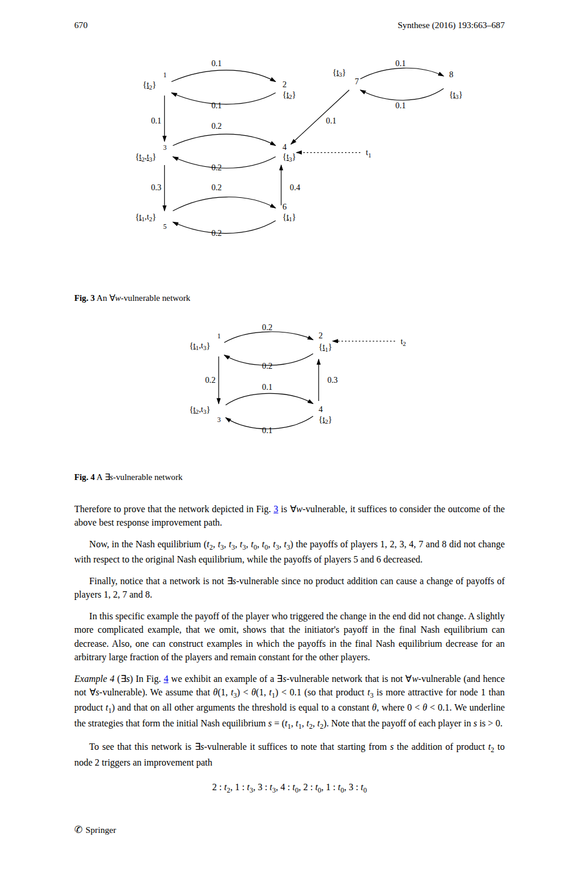670 Synthese (2016) 193:663–687
{t2} 1 2 {t2} {t3} 7 8 {t3} {t2,t3} 3 4 {t3} {t1,t2} 5 6 {t1} 0.1 0.1 0.1 0.1 0.1 0.2 0.2 0.3 0.2 0.2 0.4 0.1 t1
Fig. 3 An ∀w-vulnerable network
{t1,t3} 1 2 {t1} {t2,t3} 3 4 {t2} 0.2 0.2 0.2 0.1 0.1 0.3 t2
Fig. 4 A ∃s-vulnerable network
Therefore to prove that the network depicted in Fig. 3 is ∀w-vulnerable, it suffices to consider the outcome of the above best response improvement path.
Now, in the Nash equilibrium (t2, t3, t3, t3, t0, t0, t3, t3) the payoffs of players 1, 2, 3, 4, 7 and 8 did not change with respect to the original Nash equilibrium, while the payoffs of players 5 and 6 decreased.
Finally, notice that a network is not ∃s-vulnerable since no product addition can cause a change of payoffs of players 1, 2, 7 and 8.
In this specific example the payoff of the player who triggered the change in the end did not change. A slightly more complicated example, that we omit, shows that the initiator's payoff in the final Nash equilibrium can decrease. Also, one can construct examples in which the payoffs in the final Nash equilibrium decrease for an arbitrary large fraction of the players and remain constant for the other players.
Example 4 (∃s) In Fig. 4 we exhibit an example of a ∃s-vulnerable network that is not ∀w-vulnerable (and hence not ∀s-vulnerable). We assume that θ(1, t3) < θ(1, t1) < 0.1 (so that product t3 is more attractive for node 1 than product t1) and that on all other arguments the threshold is equal to a constant θ, where 0 < θ < 0.1. We underline the strategies that form the initial Nash equilibrium s = (t1, t1, t2, t2). Note that the payoff of each player in s is > 0.
To see that this network is ∃s-vulnerable it suffices to note that starting from s the addition of product t2 to node 2 triggers an improvement path
2 : t2, 1 : t3, 3 : t3, 4 : t0, 2 : t0, 1 : t0, 3 : t0
✆ Springer